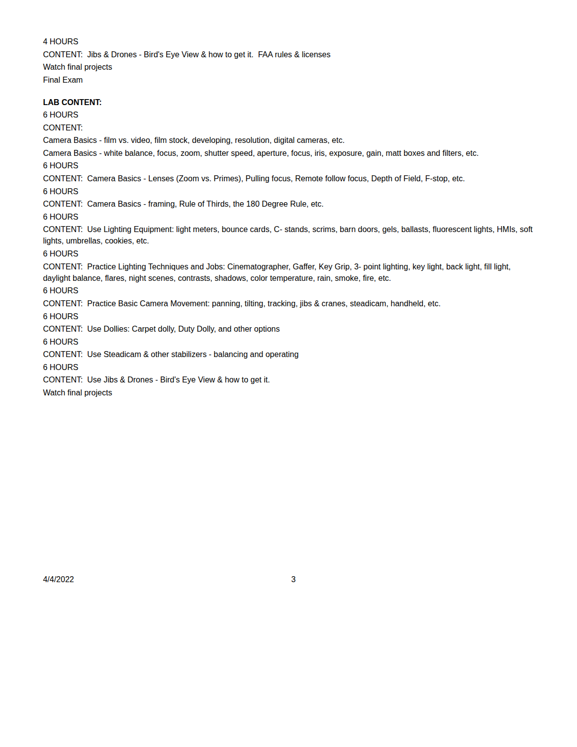4 HOURS
CONTENT: Jibs & Drones - Bird's Eye View & how to get it. FAA rules & licenses
Watch final projects
Final Exam
LAB CONTENT:
6 HOURS
CONTENT:
Camera Basics - film vs. video, film stock, developing, resolution, digital cameras, etc.
Camera Basics - white balance, focus, zoom, shutter speed, aperture, focus, iris, exposure, gain, matt boxes and filters, etc.
6 HOURS
CONTENT: Camera Basics - Lenses (Zoom vs. Primes), Pulling focus, Remote follow focus, Depth of Field, F-stop, etc.
6 HOURS
CONTENT: Camera Basics - framing, Rule of Thirds, the 180 Degree Rule, etc.
6 HOURS
CONTENT: Use Lighting Equipment: light meters, bounce cards, C- stands, scrims, barn doors, gels, ballasts, fluorescent lights, HMIs, soft lights, umbrellas, cookies, etc.
6 HOURS
CONTENT: Practice Lighting Techniques and Jobs: Cinematographer, Gaffer, Key Grip, 3- point lighting, key light, back light, fill light, daylight balance, flares, night scenes, contrasts, shadows, color temperature, rain, smoke, fire, etc.
6 HOURS
CONTENT: Practice Basic Camera Movement: panning, tilting, tracking, jibs & cranes, steadicam, handheld, etc.
6 HOURS
CONTENT: Use Dollies: Carpet dolly, Duty Dolly, and other options
6 HOURS
CONTENT: Use Steadicam & other stabilizers - balancing and operating
6 HOURS
CONTENT: Use Jibs & Drones - Bird's Eye View & how to get it.
Watch final projects
4/4/2022 3